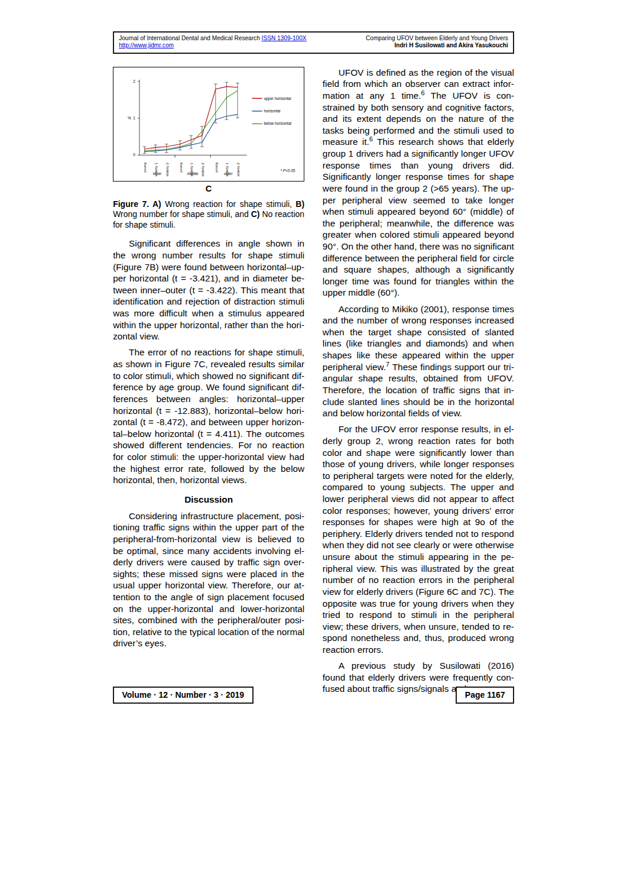Journal of International Dental and Medical Research ISSN 1309-100X
Comparing UFOV between Elderly and Young Drivers
http://www.jidmr.com
Indri H Susilowati and Akira Yasukouchi
2 1 0 % young elderly 1 elderly 2 young elderly 1 elderly 2 young elderly 1 elderly 2 inner middle outer upper horizontal horizontal below horizontal * P<0.05
C
Figure 7. A) Wrong reaction for shape stimuli, B) Wrong number for shape stimuli, and C) No reaction for shape stimuli.
Significant differences in angle shown in the wrong number results for shape stimuli (Figure 7B) were found between horizontal–upper horizontal (t = -3.421), and in diameter between inner–outer (t = -3.422). This meant that identification and rejection of distraction stimuli was more difficult when a stimulus appeared within the upper horizontal, rather than the horizontal view.
The error of no reactions for shape stimuli, as shown in Figure 7C, revealed results similar to color stimuli, which showed no significant difference by age group. We found significant differences between angles: horizontal–upper horizontal (t = -12.883), horizontal–below horizontal (t = -8.472), and between upper horizontal–below horizontal (t = 4.411). The outcomes showed different tendencies. For no reaction for color stimuli: the upper-horizontal view had the highest error rate, followed by the below horizontal, then, horizontal views.
Discussion
Considering infrastructure placement, positioning traffic signs within the upper part of the peripheral-from-horizontal view is believed to be optimal, since many accidents involving elderly drivers were caused by traffic sign oversights; these missed signs were placed in the usual upper horizontal view. Therefore, our attention to the angle of sign placement focused on the upper-horizontal and lower-horizontal sites, combined with the peripheral/outer position, relative to the typical location of the normal driver’s eyes.
UFOV is defined as the region of the visual field from which an observer can extract information at any 1 time.6 The UFOV is constrained by both sensory and cognitive factors, and its extent depends on the nature of the tasks being performed and the stimuli used to measure it.6 This research shows that elderly group 1 drivers had a significantly longer UFOV response times than young drivers did. Significantly longer response times for shape were found in the group 2 (>65 years). The upper peripheral view seemed to take longer when stimuli appeared beyond 60° (middle) of the peripheral; meanwhile, the difference was greater when colored stimuli appeared beyond 90°. On the other hand, there was no significant difference between the peripheral field for circle and square shapes, although a significantly longer time was found for triangles within the upper middle (60°).
According to Mikiko (2001), response times and the number of wrong responses increased when the target shape consisted of slanted lines (like triangles and diamonds) and when shapes like these appeared within the upper peripheral view.7 These findings support our triangular shape results, obtained from UFOV. Therefore, the location of traffic signs that include slanted lines should be in the horizontal and below horizontal fields of view.
For the UFOV error response results, in elderly group 2, wrong reaction rates for both color and shape were significantly lower than those of young drivers, while longer responses to peripheral targets were noted for the elderly, compared to young subjects. The upper and lower peripheral views did not appear to affect color responses; however, young drivers’ error responses for shapes were high at 9o of the periphery. Elderly drivers tended not to respond when they did not see clearly or were otherwise unsure about the stimuli appearing in the peripheral view. This was illustrated by the great number of no reaction errors in the peripheral view for elderly drivers (Figure 6C and 7C). The opposite was true for young drivers when they tried to respond to stimuli in the peripheral view; these drivers, when unsure, tended to respond nonetheless and, thus, produced wrong reaction errors.
A previous study by Susilowati (2016) found that elderly drivers were frequently confused about traffic signs/signals and
Volume · 12 · Number · 3 · 2019
Page 1167